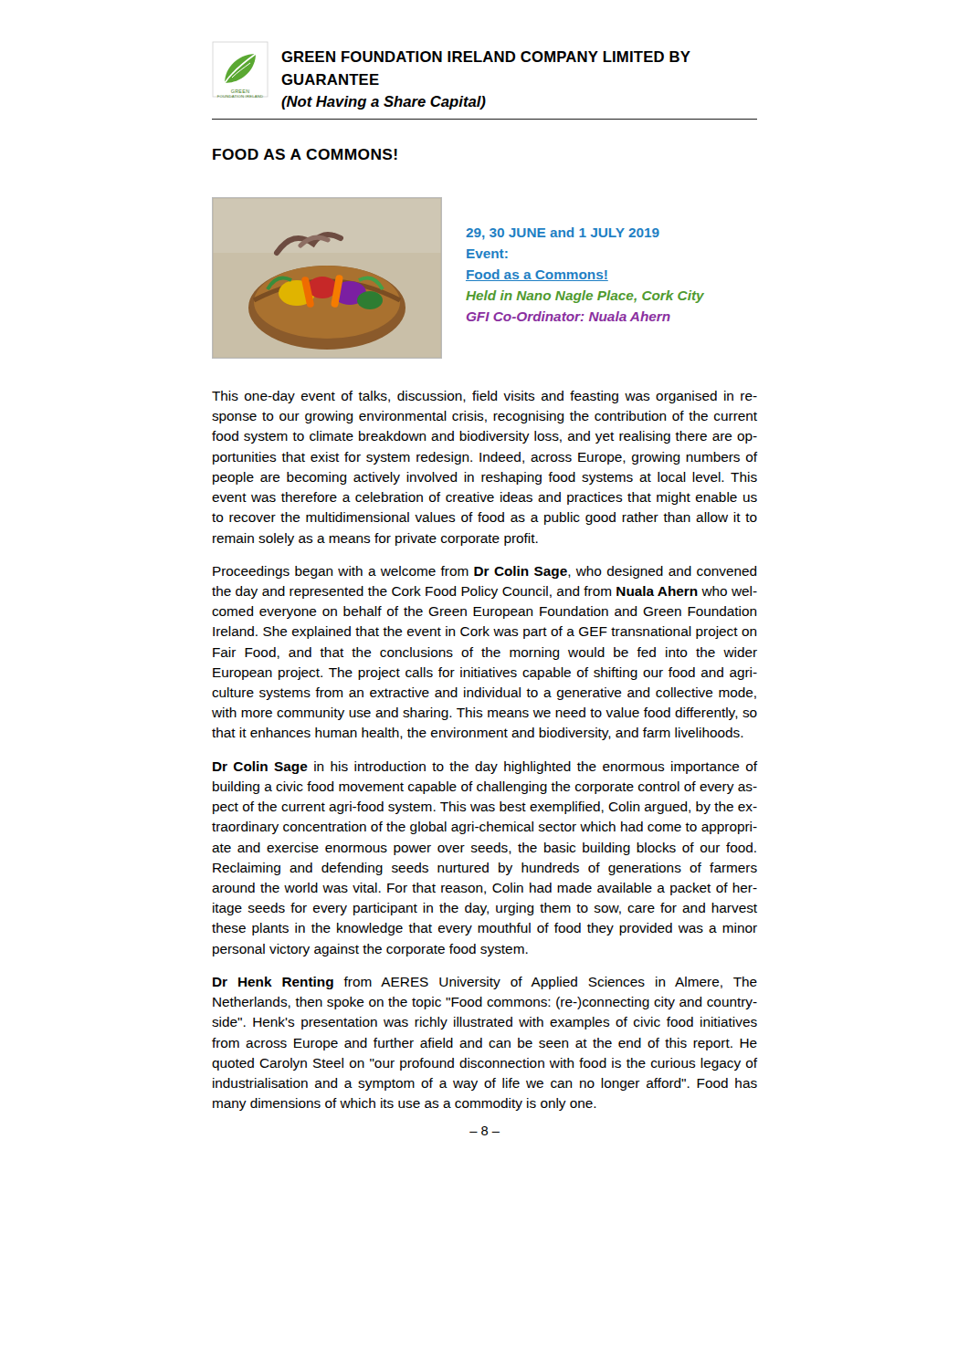GREEN FOUNDATION IRELAND
GREEN FOUNDATION IRELAND COMPANY LIMITED BY GUARANTEE
(Not Having a Share Capital)
FOOD AS A COMMONS!
29, 30 JUNE and 1 JULY 2019
Event:
Food as a Commons!
Held in Nano Nagle Place, Cork City
GFI Co-Ordinator: Nuala Ahern
This one-day event of talks, discussion, field visits and feasting was organised in response to our growing environmental crisis, recognising the contribution of the current food system to climate breakdown and biodiversity loss, and yet realising there are opportunities that exist for system redesign. Indeed, across Europe, growing numbers of people are becoming actively involved in reshaping food systems at local level. This event was therefore a celebration of creative ideas and practices that might enable us to recover the multidimensional values of food as a public good rather than allow it to remain solely as a means for private corporate profit.
Proceedings began with a welcome from Dr Colin Sage, who designed and convened the day and represented the Cork Food Policy Council, and from Nuala Ahern who welcomed everyone on behalf of the Green European Foundation and Green Foundation Ireland. She explained that the event in Cork was part of a GEF transnational project on Fair Food, and that the conclusions of the morning would be fed into the wider European project. The project calls for initiatives capable of shifting our food and agriculture systems from an extractive and individual to a generative and collective mode, with more community use and sharing. This means we need to value food differently, so that it enhances human health, the environment and biodiversity, and farm livelihoods.
Dr Colin Sage in his introduction to the day highlighted the enormous importance of building a civic food movement capable of challenging the corporate control of every aspect of the current agri-food system. This was best exemplified, Colin argued, by the extraordinary concentration of the global agri-chemical sector which had come to appropriate and exercise enormous power over seeds, the basic building blocks of our food. Reclaiming and defending seeds nurtured by hundreds of generations of farmers around the world was vital. For that reason, Colin had made available a packet of heritage seeds for every participant in the day, urging them to sow, care for and harvest these plants in the knowledge that every mouthful of food they provided was a minor personal victory against the corporate food system.
Dr Henk Renting from AERES University of Applied Sciences in Almere, The Netherlands, then spoke on the topic "Food commons: (re-)connecting city and countryside". Henk's presentation was richly illustrated with examples of civic food initiatives from across Europe and further afield and can be seen at the end of this report. He quoted Carolyn Steel on "our profound disconnection with food is the curious legacy of industrialisation and a symptom of a way of life we can no longer afford". Food has many dimensions of which its use as a commodity is only one.
– 8 –